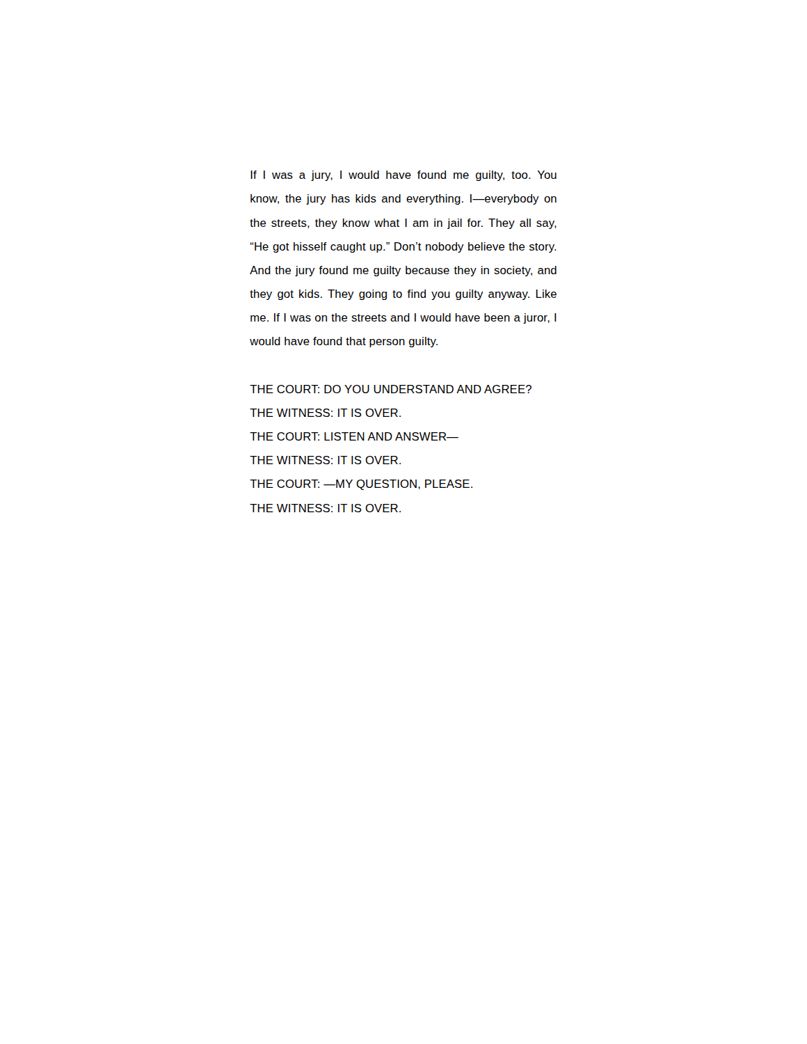If I was a jury, I would have found me guilty, too. You know, the jury has kids and everything. I—everybody on the streets, they know what I am in jail for. They all say, “He got hisself caught up.” Don’t nobody believe the story. And the jury found me guilty because they in society, and they got kids. They going to find you guilty anyway. Like me. If I was on the streets and I would have been a juror, I would have found that person guilty.
THE COURT: DO YOU UNDERSTAND AND AGREE?
THE WITNESS: IT IS OVER.
THE COURT: LISTEN AND ANSWER—
THE WITNESS: IT IS OVER.
THE COURT: —MY QUESTION, PLEASE.
THE WITNESS: IT IS OVER.